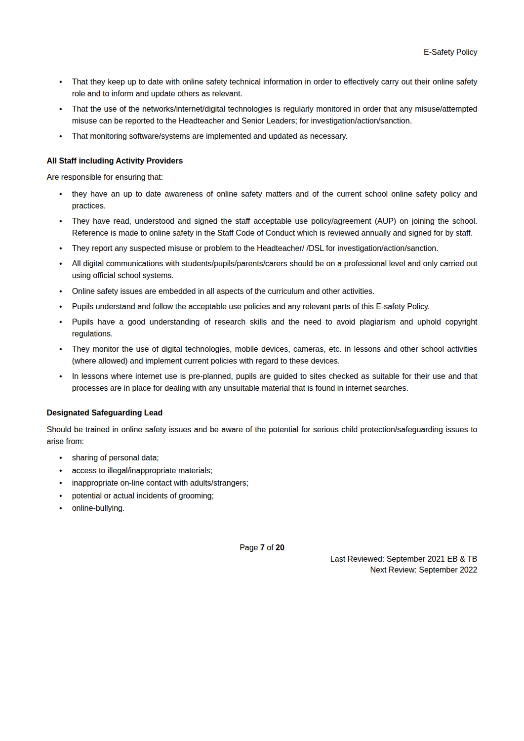E-Safety Policy
That they keep up to date with online safety technical information in order to effectively carry out their online safety role and to inform and update others as relevant.
That the use of the networks/internet/digital technologies is regularly monitored in order that any misuse/attempted misuse can be reported to the Headteacher and Senior Leaders; for investigation/action/sanction.
That monitoring software/systems are implemented and updated as necessary.
All Staff including Activity Providers
Are responsible for ensuring that:
they have an up to date awareness of online safety matters and of the current school online safety policy and practices.
They have read, understood and signed the staff acceptable use policy/agreement (AUP) on joining the school. Reference is made to online safety in the Staff Code of Conduct which is reviewed annually and signed for by staff.
They report any suspected misuse or problem to the Headteacher/ /DSL for investigation/action/sanction.
All digital communications with students/pupils/parents/carers should be on a professional level and only carried out using official school systems.
Online safety issues are embedded in all aspects of the curriculum and other activities.
Pupils understand and follow the acceptable use policies and any relevant parts of this E-safety Policy.
Pupils have a good understanding of research skills and the need to avoid plagiarism and uphold copyright regulations.
They monitor the use of digital technologies, mobile devices, cameras, etc. in lessons and other school activities (where allowed) and implement current policies with regard to these devices.
In lessons where internet use is pre-planned, pupils are guided to sites checked as suitable for their use and that processes are in place for dealing with any unsuitable material that is found in internet searches.
Designated Safeguarding Lead
Should be trained in online safety issues and be aware of the potential for serious child protection/safeguarding issues to arise from:
sharing of personal data;
access to illegal/inappropriate materials;
inappropriate on-line contact with adults/strangers;
potential or actual incidents of grooming;
online-bullying.
Page 7 of 20
Last Reviewed: September 2021 EB & TB
Next Review: September 2022